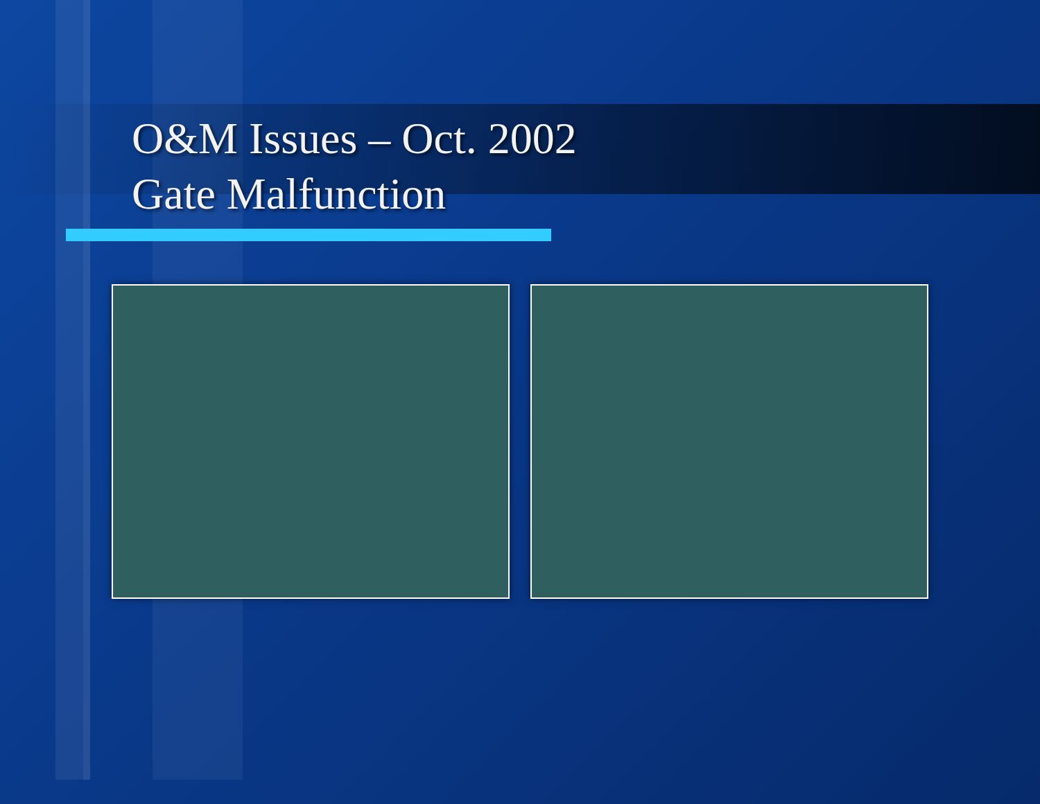O&M Issues – Oct. 2002 Gate Malfunction